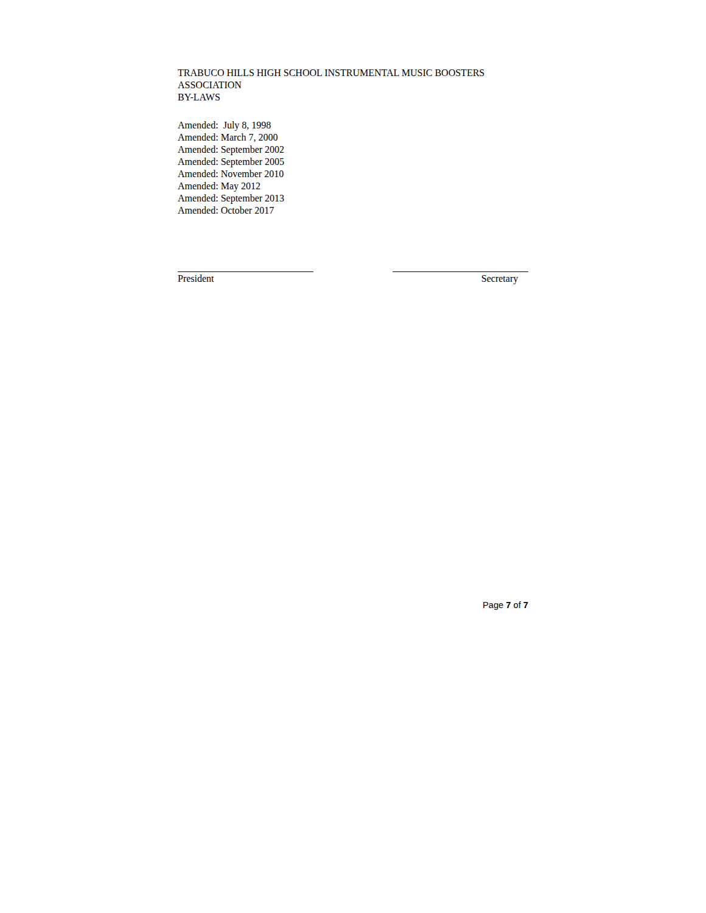Trabuco Hills High School Instrumental Music Boosters Association
By-Laws
Amended: July 8, 1998
Amended: March 7, 2000
Amended: September 2002
Amended: September 2005
Amended: November 2010
Amended: May 2012
Amended: September 2013
Amended: October 2017
President
Secretary
Page 7 of 7